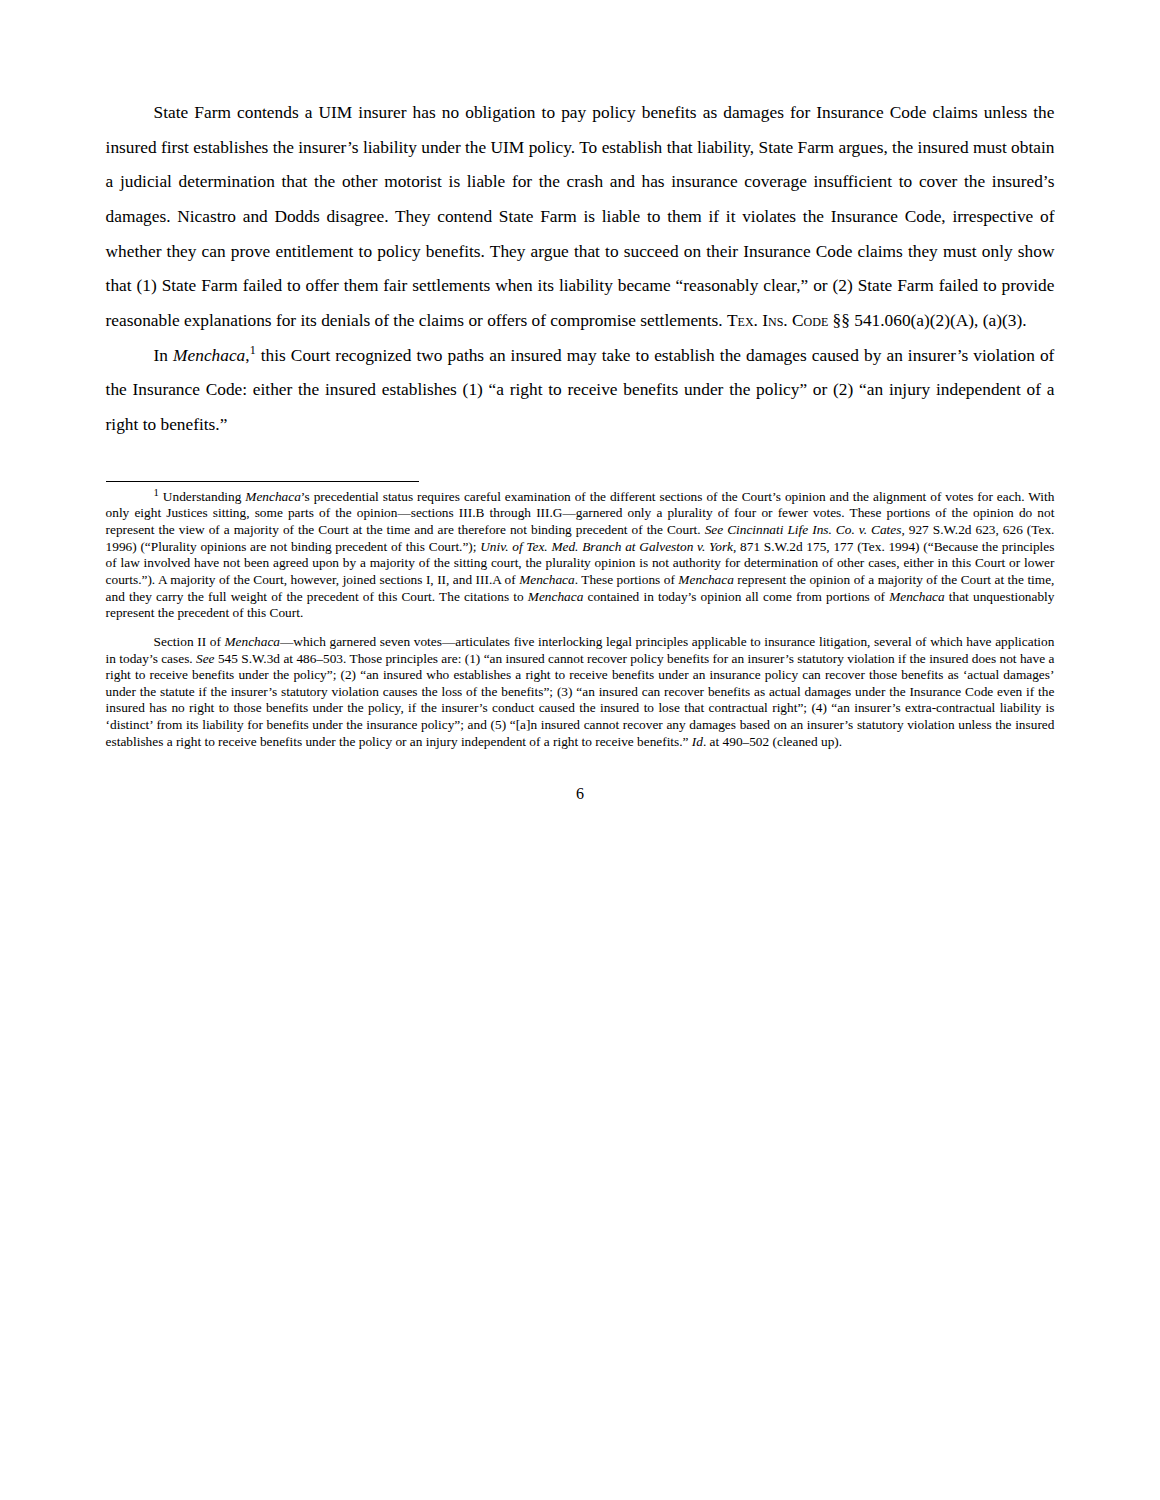State Farm contends a UIM insurer has no obligation to pay policy benefits as damages for Insurance Code claims unless the insured first establishes the insurer’s liability under the UIM policy. To establish that liability, State Farm argues, the insured must obtain a judicial determination that the other motorist is liable for the crash and has insurance coverage insufficient to cover the insured’s damages. Nicastro and Dodds disagree. They contend State Farm is liable to them if it violates the Insurance Code, irrespective of whether they can prove entitlement to policy benefits. They argue that to succeed on their Insurance Code claims they must only show that (1) State Farm failed to offer them fair settlements when its liability became “reasonably clear,” or (2) State Farm failed to provide reasonable explanations for its denials of the claims or offers of compromise settlements. Tex. Ins. Code §§ 541.060(a)(2)(A), (a)(3).
In Menchaca,1 this Court recognized two paths an insured may take to establish the damages caused by an insurer’s violation of the Insurance Code: either the insured establishes (1) “a right to receive benefits under the policy” or (2) “an injury independent of a right to benefits.”
1 Understanding Menchaca’s precedential status requires careful examination of the different sections of the Court’s opinion and the alignment of votes for each. With only eight Justices sitting, some parts of the opinion—sections III.B through III.G—garnered only a plurality of four or fewer votes. These portions of the opinion do not represent the view of a majority of the Court at the time and are therefore not binding precedent of the Court. See Cincinnati Life Ins. Co. v. Cates, 927 S.W.2d 623, 626 (Tex. 1996) (“Plurality opinions are not binding precedent of this Court.”); Univ. of Tex. Med. Branch at Galveston v. York, 871 S.W.2d 175, 177 (Tex. 1994) (“Because the principles of law involved have not been agreed upon by a majority of the sitting court, the plurality opinion is not authority for determination of other cases, either in this Court or lower courts.”). A majority of the Court, however, joined sections I, II, and III.A of Menchaca. These portions of Menchaca represent the opinion of a majority of the Court at the time, and they carry the full weight of the precedent of this Court. The citations to Menchaca contained in today’s opinion all come from portions of Menchaca that unquestionably represent the precedent of this Court.
Section II of Menchaca—which garnered seven votes—articulates five interlocking legal principles applicable to insurance litigation, several of which have application in today’s cases. See 545 S.W.3d at 486–503. Those principles are: (1) “an insured cannot recover policy benefits for an insurer’s statutory violation if the insured does not have a right to receive benefits under the policy”; (2) “an insured who establishes a right to receive benefits under an insurance policy can recover those benefits as ‘actual damages’ under the statute if the insurer’s statutory violation causes the loss of the benefits”; (3) “an insured can recover benefits as actual damages under the Insurance Code even if the insured has no right to those benefits under the policy, if the insurer’s conduct caused the insured to lose that contractual right”; (4) “an insurer’s extra-contractual liability is ‘distinct’ from its liability for benefits under the insurance policy”; and (5) “[a]n insured cannot recover any damages based on an insurer’s statutory violation unless the insured establishes a right to receive benefits under the policy or an injury independent of a right to receive benefits.” Id. at 490–502 (cleaned up).
6